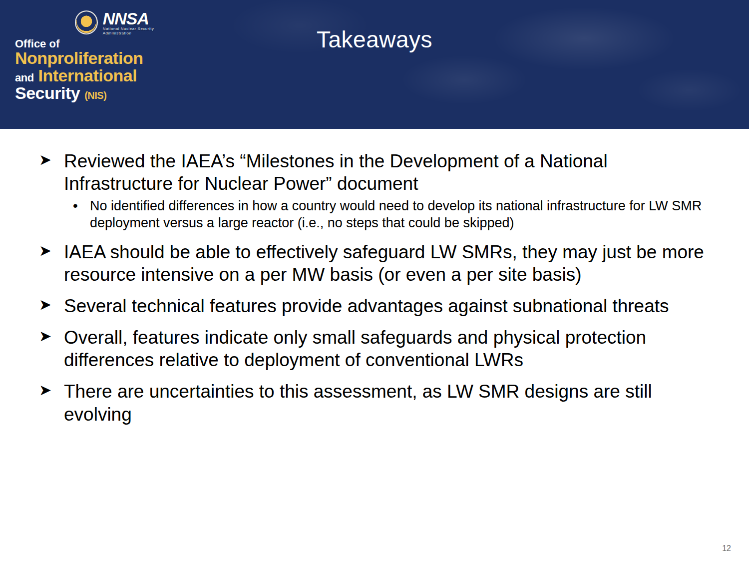Takeaways
NNSANational Nuclear Security Administration
Office of
Nonproliferation
and International
Security (NIS)
Reviewed the IAEA’s “Milestones in the Development of a National Infrastructure for Nuclear Power” document
No identified differences in how a country would need to develop its national infrastructure for LW SMR deployment versus a large reactor (i.e., no steps that could be skipped)
IAEA should be able to effectively safeguard LW SMRs, they may just be more resource intensive on a per MW basis (or even a per site basis)
Several technical features provide advantages against subnational threats
Overall, features indicate only small safeguards and physical protection differences relative to deployment of conventional LWRs
There are uncertainties to this assessment, as LW SMR designs are still evolving
12